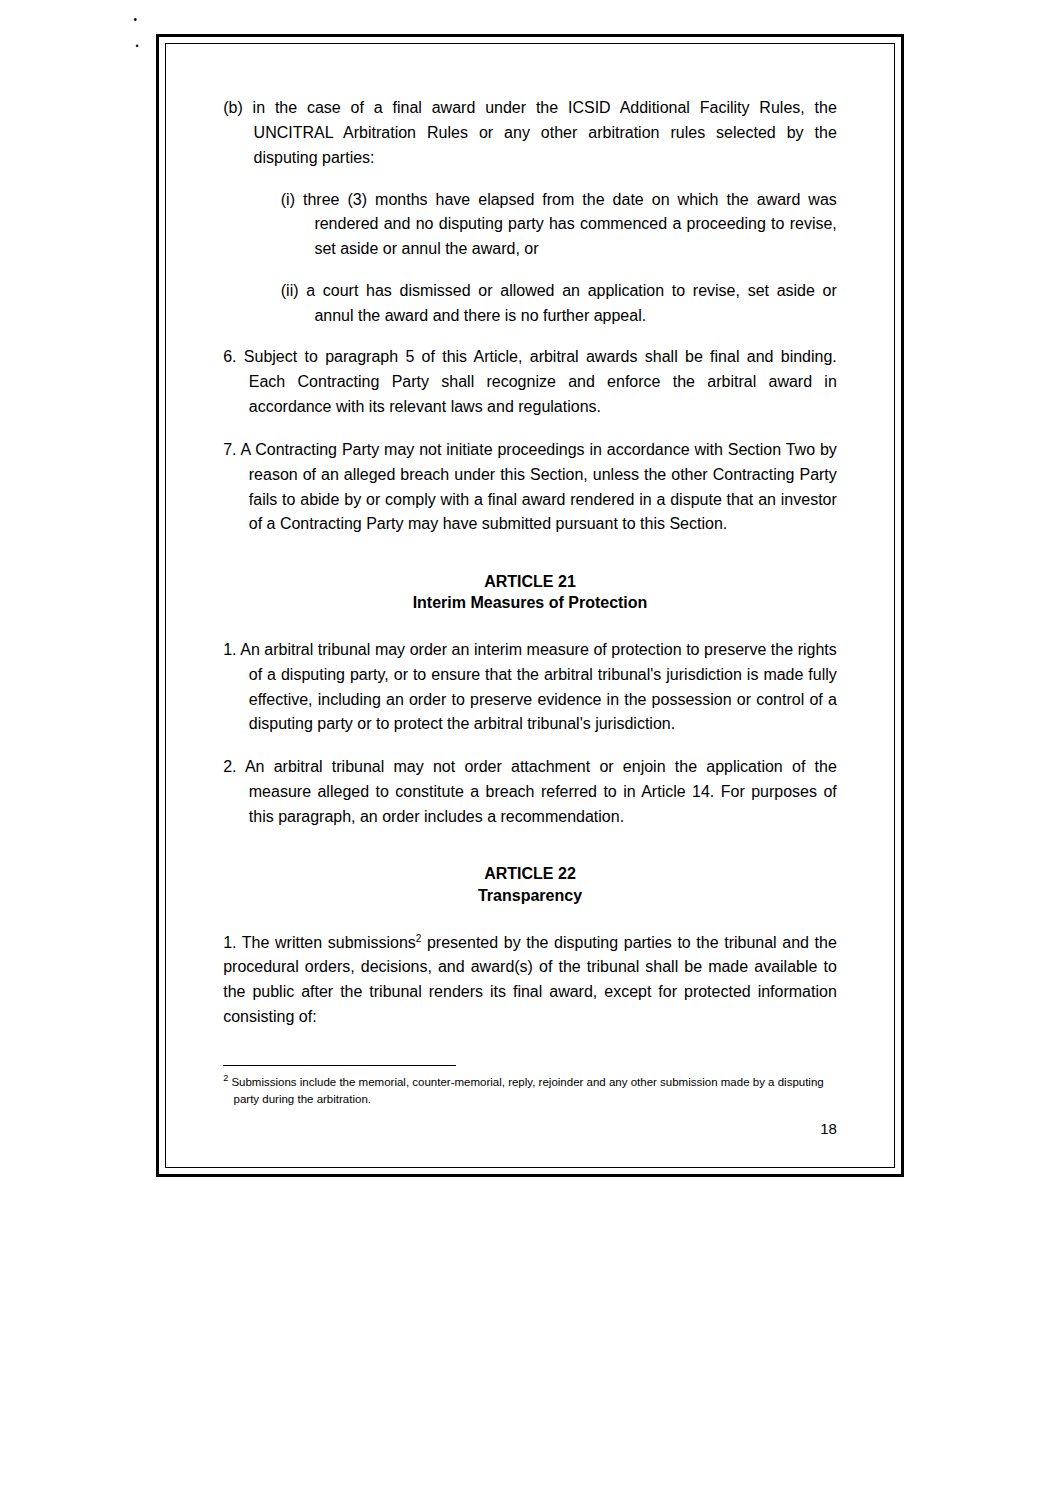•
•
(b) in the case of a final award under the ICSID Additional Facility Rules, the UNCITRAL Arbitration Rules or any other arbitration rules selected by the disputing parties:
(i) three (3) months have elapsed from the date on which the award was rendered and no disputing party has commenced a proceeding to revise, set aside or annul the award, or
(ii) a court has dismissed or allowed an application to revise, set aside or annul the award and there is no further appeal.
6. Subject to paragraph 5 of this Article, arbitral awards shall be final and binding. Each Contracting Party shall recognize and enforce the arbitral award in accordance with its relevant laws and regulations.
7. A Contracting Party may not initiate proceedings in accordance with Section Two by reason of an alleged breach under this Section, unless the other Contracting Party fails to abide by or comply with a final award rendered in a dispute that an investor of a Contracting Party may have submitted pursuant to this Section.
ARTICLE 21Interim Measures of Protection
1. An arbitral tribunal may order an interim measure of protection to preserve the rights of a disputing party, or to ensure that the arbitral tribunal's jurisdiction is made fully effective, including an order to preserve evidence in the possession or control of a disputing party or to protect the arbitral tribunal's jurisdiction.
2. An arbitral tribunal may not order attachment or enjoin the application of the measure alleged to constitute a breach referred to in Article 14. For purposes of this paragraph, an order includes a recommendation.
ARTICLE 22Transparency
1. The written submissions2 presented by the disputing parties to the tribunal and the procedural orders, decisions, and award(s) of the tribunal shall be made available to the public after the tribunal renders its final award, except for protected information consisting of:
2 Submissions include the memorial, counter-memorial, reply, rejoinder and any other submission made by a disputing party during the arbitration.
18